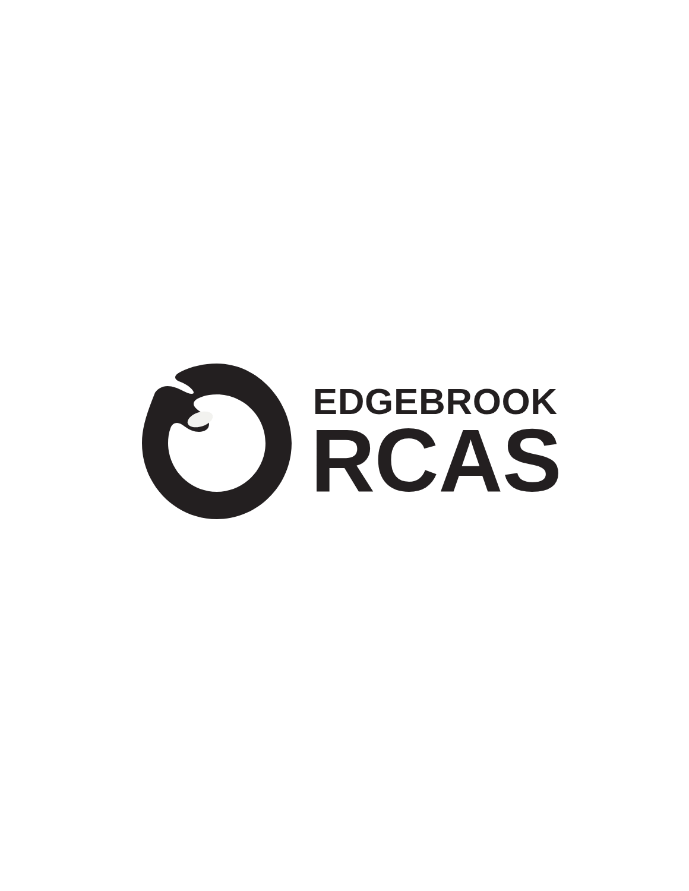EDGEBROOK ORCAS